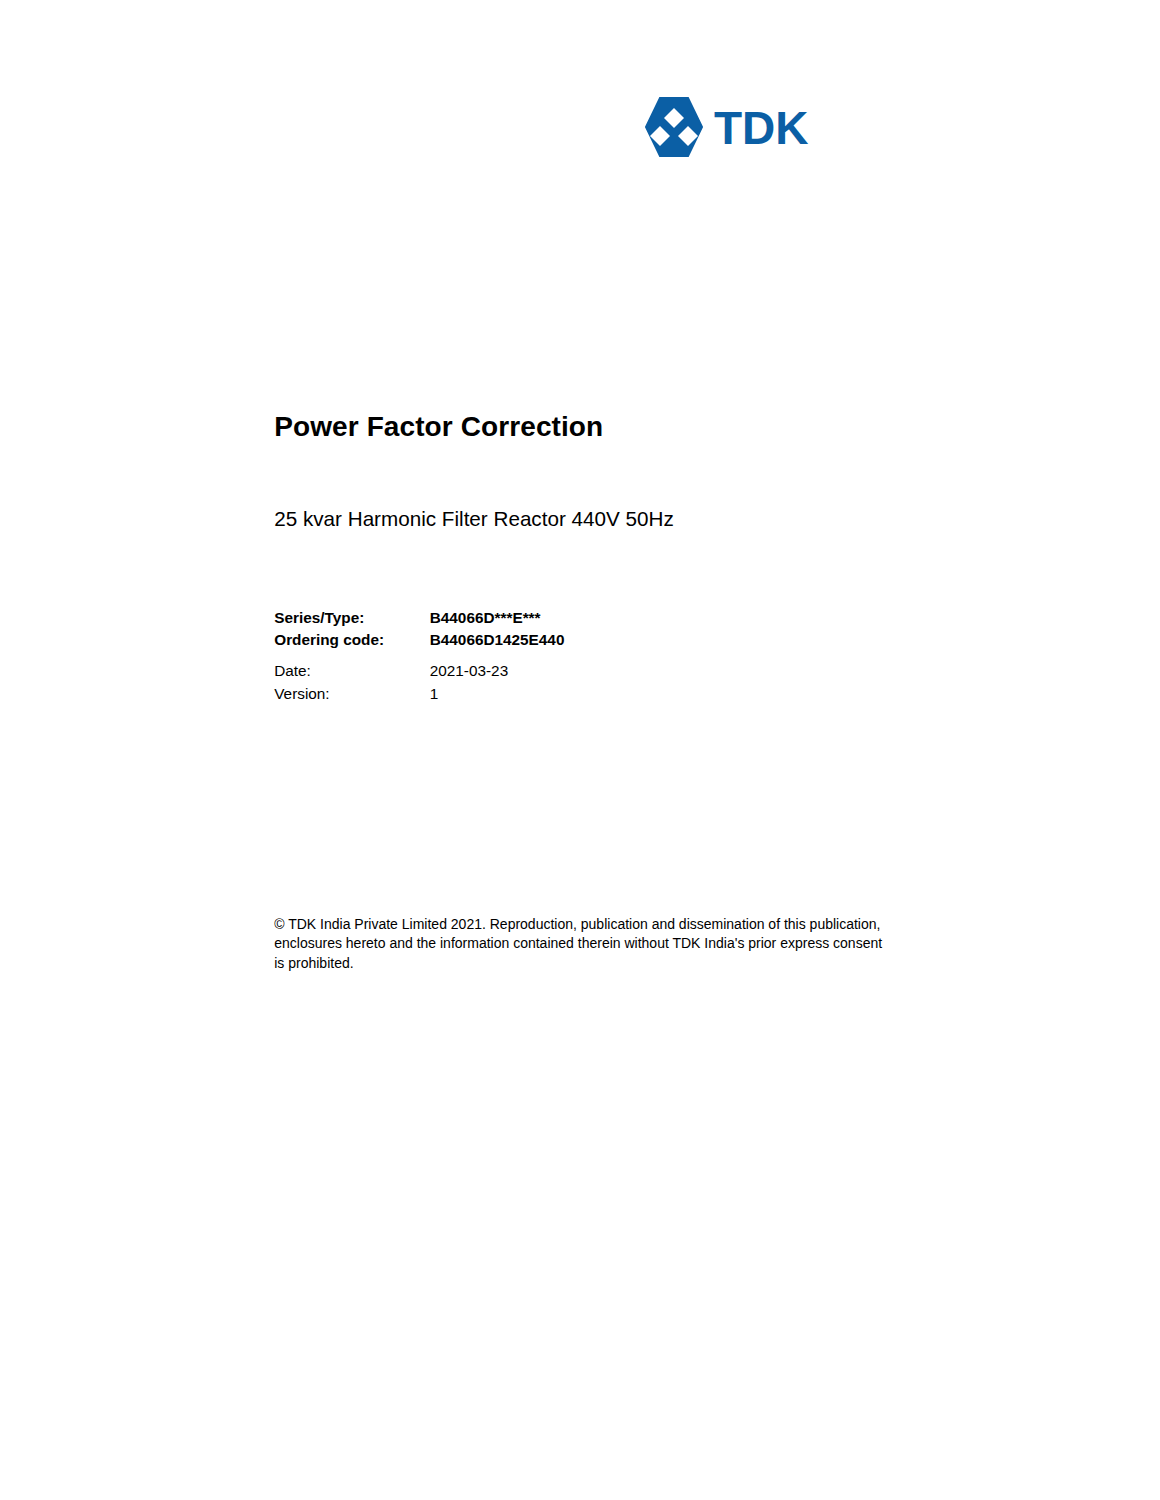TDK
Power Factor Correction
25 kvar Harmonic Filter Reactor 440V 50Hz
| Series/Type: | B44066D***E*** |
| Ordering code: | B44066D1425E440 |
| Date: | 2021-03-23 |
| Version: | 1 |
© TDK India Private Limited 2021. Reproduction, publication and dissemination of this publication, enclosures hereto and the information contained therein without TDK India's prior express consent is prohibited.